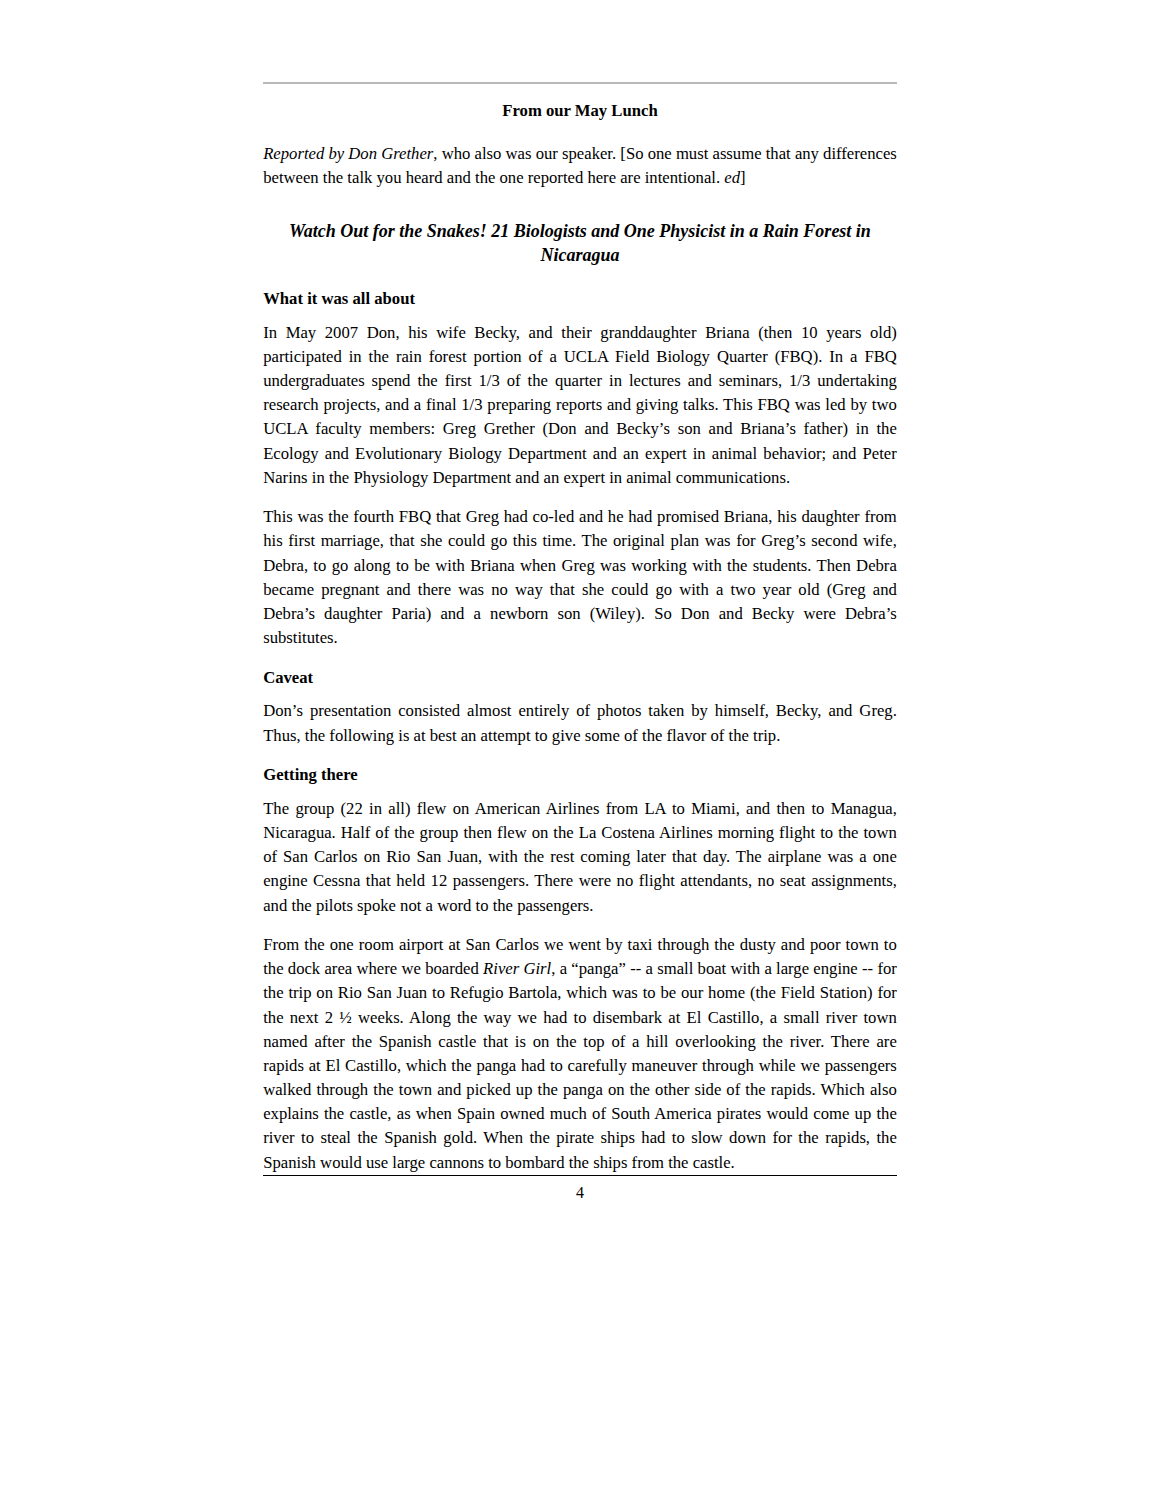From our May Lunch
Reported by Don Grether, who also was our speaker. [So one must assume that any differences between the talk you heard and the one reported here are intentional. ed]
Watch Out for the Snakes! 21 Biologists and One Physicist in a Rain Forest in Nicaragua
What it was all about
In May 2007 Don, his wife Becky, and their granddaughter Briana (then 10 years old) participated in the rain forest portion of a UCLA Field Biology Quarter (FBQ). In a FBQ undergraduates spend the first 1/3 of the quarter in lectures and seminars, 1/3 undertaking research projects, and a final 1/3 preparing reports and giving talks. This FBQ was led by two UCLA faculty members: Greg Grether (Don and Becky’s son and Briana’s father) in the Ecology and Evolutionary Biology Department and an expert in animal behavior; and Peter Narins in the Physiology Department and an expert in animal communications.
This was the fourth FBQ that Greg had co-led and he had promised Briana, his daughter from his first marriage, that she could go this time. The original plan was for Greg’s second wife, Debra, to go along to be with Briana when Greg was working with the students. Then Debra became pregnant and there was no way that she could go with a two year old (Greg and Debra’s daughter Paria) and a newborn son (Wiley). So Don and Becky were Debra’s substitutes.
Caveat
Don’s presentation consisted almost entirely of photos taken by himself, Becky, and Greg. Thus, the following is at best an attempt to give some of the flavor of the trip.
Getting there
The group (22 in all) flew on American Airlines from LA to Miami, and then to Managua, Nicaragua. Half of the group then flew on the La Costena Airlines morning flight to the town of San Carlos on Rio San Juan, with the rest coming later that day. The airplane was a one engine Cessna that held 12 passengers. There were no flight attendants, no seat assignments, and the pilots spoke not a word to the passengers.
From the one room airport at San Carlos we went by taxi through the dusty and poor town to the dock area where we boarded River Girl, a “panga” -- a small boat with a large engine -- for the trip on Rio San Juan to Refugio Bartola, which was to be our home (the Field Station) for the next 2 ½ weeks. Along the way we had to disembark at El Castillo, a small river town named after the Spanish castle that is on the top of a hill overlooking the river. There are rapids at El Castillo, which the panga had to carefully maneuver through while we passengers walked through the town and picked up the panga on the other side of the rapids. Which also explains the castle, as when Spain owned much of South America pirates would come up the river to steal the Spanish gold. When the pirate ships had to slow down for the rapids, the Spanish would use large cannons to bombard the ships from the castle.
4